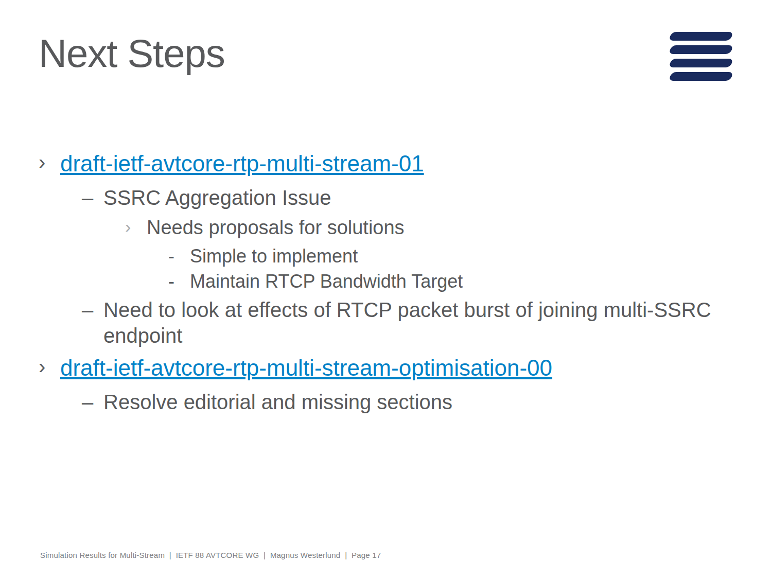Next Steps
draft-ietf-avtcore-rtp-multi-stream-01
SSRC Aggregation Issue
Needs proposals for solutions
Simple to implement
Maintain RTCP Bandwidth Target
Need to look at effects of RTCP packet burst of joining multi-SSRC endpoint
draft-ietf-avtcore-rtp-multi-stream-optimisation-00
Resolve editorial and missing sections
Simulation Results for Multi-Stream | IETF 88 AVTCORE WG | Magnus Westerlund | Page 17